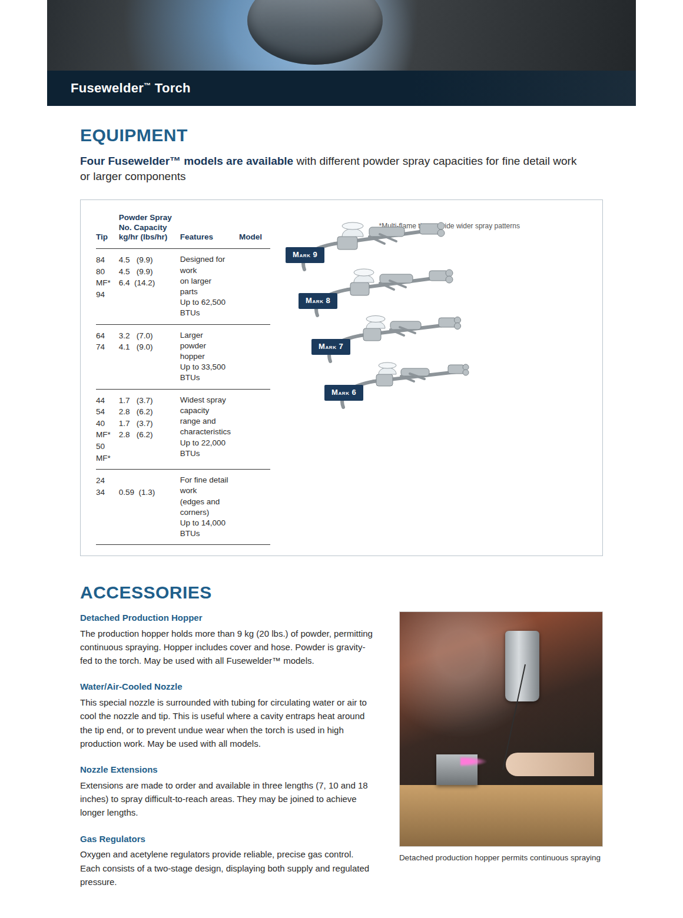Fusewelder™ Torch
EQUIPMENT
Four Fusewelder™ models are available with different powder spray capacities for fine detail work or larger components
| Tip | Powder Spray No. Capacity kg/hr (lbs/hr) | Features | Model |
| --- | --- | --- | --- |
| 84 80 MF* 94 | 4.5 (9.9) 4.5 (9.9) 6.4 (14.2) | Designed for work on larger parts Up to 62,500 BTUs | |
| 64 74 | 3.2 (7.0) 4.1 (9.0) | Larger powder hopper Up to 33,500 BTUs | |
| 44 54 40 MF* 50 MF* | 1.7 (3.7) 2.8 (6.2) 1.7 (3.7) 2.8 (6.2) | Widest spray capacity range and characteristics Up to 22,000 BTUs | |
| 24 34 | 0.59 (1.3) | For fine detail work (edges and corners) Up to 14,000 BTUs | |
Mark 9
Mark 8
Mark 7
Mark 6
*Multi-flame tips provide wider spray patterns
ACCESSORIES
Detached Production Hopper
The production hopper holds more than 9 kg (20 lbs.) of powder, permitting continuous spraying. Hopper includes cover and hose. Powder is gravity-fed to the torch. May be used with all Fusewelder™ models.
Water/Air-Cooled Nozzle
This special nozzle is surrounded with tubing for circulating water or air to cool the nozzle and tip. This is useful where a cavity entraps heat around the tip end, or to prevent undue wear when the torch is used in high production work. May be used with all models.
Nozzle Extensions
Extensions are made to order and available in three lengths (7, 10 and 18 inches) to spray difficult-to-reach areas. They may be joined to achieve longer lengths.
Gas Regulators
Oxygen and acetylene regulators provide reliable, precise gas control. Each consists of a two-stage design, displaying both supply and regulated pressure.
Detached production hopper permits continuous spraying